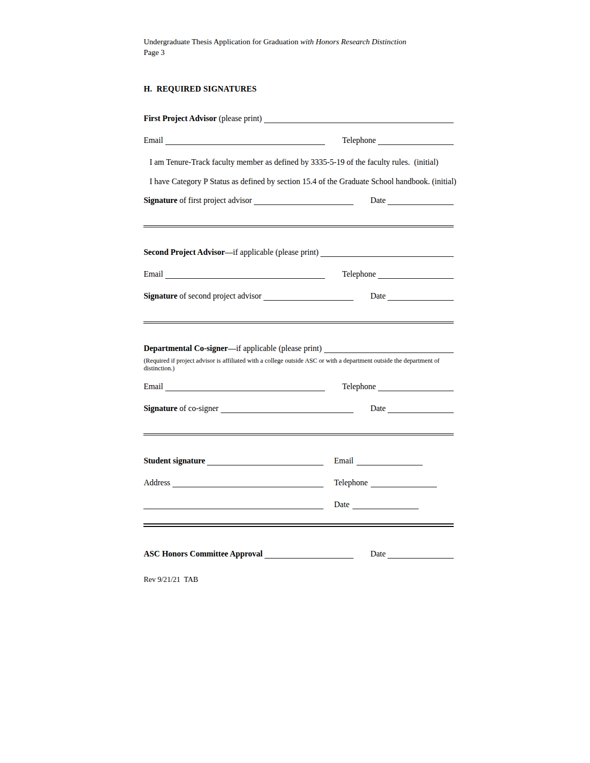Undergraduate Thesis Application for Graduation with Honors Research Distinction
Page 3
H. REQUIRED SIGNATURES
First Project Advisor (please print)
Email Telephone
I am Tenure-Track faculty member as defined by 3335-5-19 of the faculty rules. (initial)
I have Category P Status as defined by section 15.4 of the Graduate School handbook. (initial)
Signature of first project advisor Date
Second Project Advisor—if applicable (please print)
Email Telephone
Signature of second project advisor Date
Departmental Co-signer—if applicable (please print)
(Required if project advisor is affiliated with a college outside ASC or with a department outside the department of distinction.)
Email Telephone
Signature of co-signer Date
Student signature Email
Address Telephone
Date
ASC Honors Committee Approval Date
Rev 9/21/21 TAB